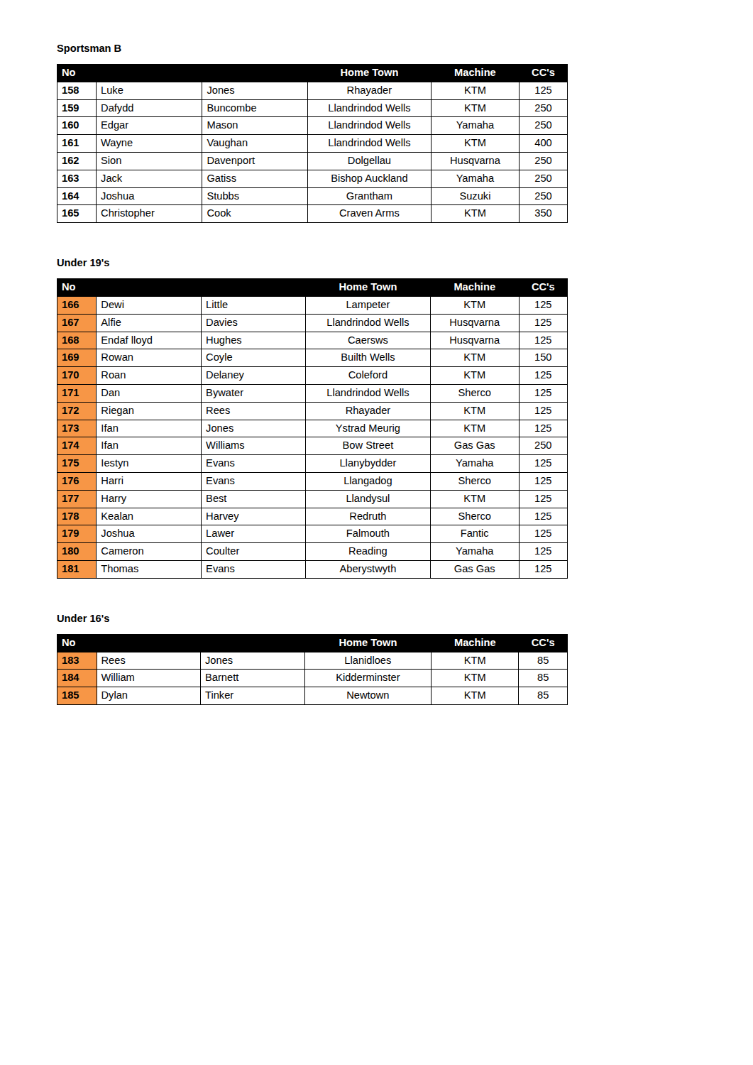Sportsman B
| No | | | Home Town | Machine | CC's |
| --- | --- | --- | --- | --- | --- |
| 158 | Luke | Jones | Rhayader | KTM | 125 |
| 159 | Dafydd | Buncombe | Llandrindod Wells | KTM | 250 |
| 160 | Edgar | Mason | Llandrindod Wells | Yamaha | 250 |
| 161 | Wayne | Vaughan | Llandrindod Wells | KTM | 400 |
| 162 | Sion | Davenport | Dolgellau | Husqvarna | 250 |
| 163 | Jack | Gatiss | Bishop Auckland | Yamaha | 250 |
| 164 | Joshua | Stubbs | Grantham | Suzuki | 250 |
| 165 | Christopher | Cook | Craven Arms | KTM | 350 |
Under 19's
| No | | | Home Town | Machine | CC's |
| --- | --- | --- | --- | --- | --- |
| 166 | Dewi | Little | Lampeter | KTM | 125 |
| 167 | Alfie | Davies | Llandrindod Wells | Husqvarna | 125 |
| 168 | Endaf lloyd | Hughes | Caersws | Husqvarna | 125 |
| 169 | Rowan | Coyle | Builth Wells | KTM | 150 |
| 170 | Roan | Delaney | Coleford | KTM | 125 |
| 171 | Dan | Bywater | Llandrindod Wells | Sherco | 125 |
| 172 | Riegan | Rees | Rhayader | KTM | 125 |
| 173 | Ifan | Jones | Ystrad Meurig | KTM | 125 |
| 174 | Ifan | Williams | Bow Street | Gas Gas | 250 |
| 175 | Iestyn | Evans | Llanybydder | Yamaha | 125 |
| 176 | Harri | Evans | Llangadog | Sherco | 125 |
| 177 | Harry | Best | Llandysul | KTM | 125 |
| 178 | Kealan | Harvey | Redruth | Sherco | 125 |
| 179 | Joshua | Lawer | Falmouth | Fantic | 125 |
| 180 | Cameron | Coulter | Reading | Yamaha | 125 |
| 181 | Thomas | Evans | Aberystwyth | Gas Gas | 125 |
Under 16's
| No | | | Home Town | Machine | CC's |
| --- | --- | --- | --- | --- | --- |
| 183 | Rees | Jones | Llanidloes | KTM | 85 |
| 184 | William | Barnett | Kidderminster | KTM | 85 |
| 185 | Dylan | Tinker | Newtown | KTM | 85 |